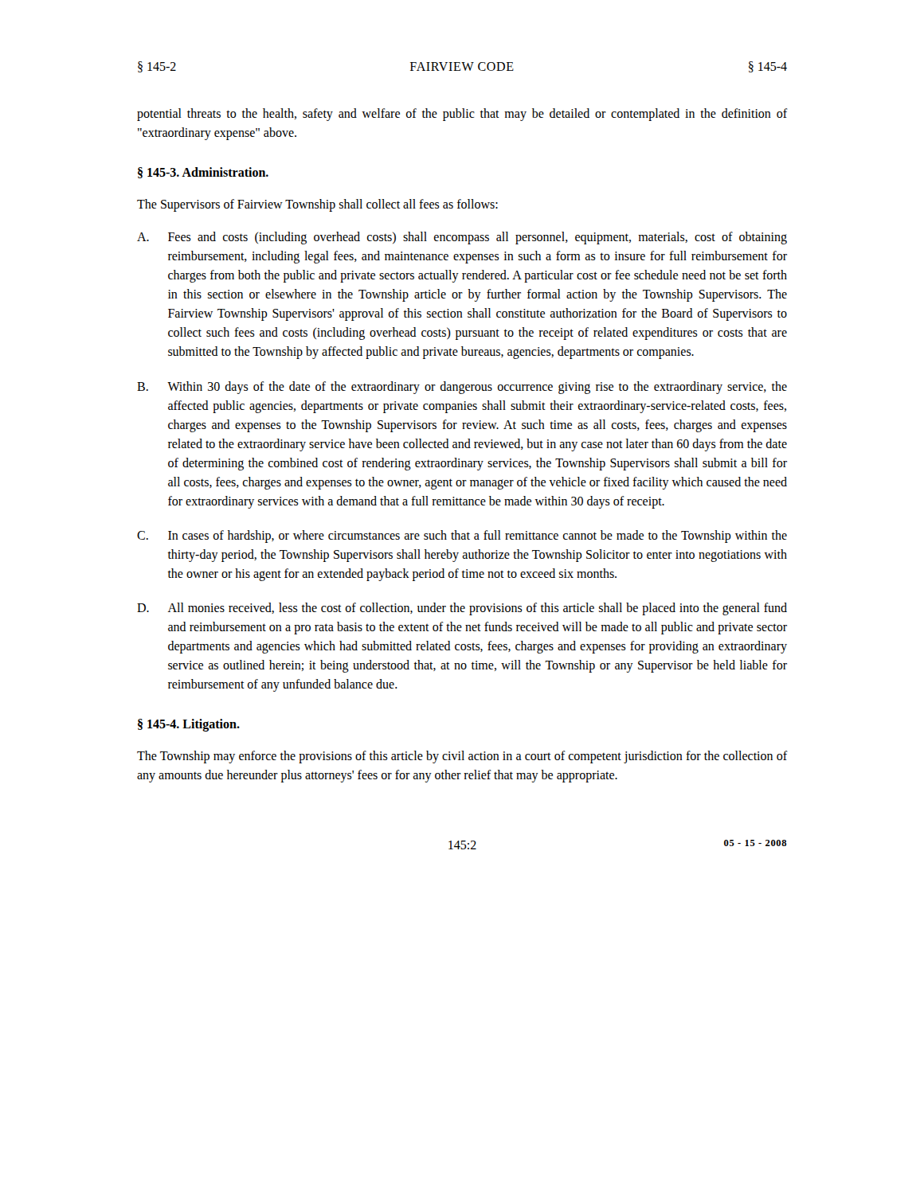§ 145-2 FAIRVIEW CODE § 145-4
potential threats to the health, safety and welfare of the public that may be detailed or contemplated in the definition of "extraordinary expense" above.
§ 145-3. Administration.
The Supervisors of Fairview Township shall collect all fees as follows:
A. Fees and costs (including overhead costs) shall encompass all personnel, equipment, materials, cost of obtaining reimbursement, including legal fees, and maintenance expenses in such a form as to insure for full reimbursement for charges from both the public and private sectors actually rendered. A particular cost or fee schedule need not be set forth in this section or elsewhere in the Township article or by further formal action by the Township Supervisors. The Fairview Township Supervisors' approval of this section shall constitute authorization for the Board of Supervisors to collect such fees and costs (including overhead costs) pursuant to the receipt of related expenditures or costs that are submitted to the Township by affected public and private bureaus, agencies, departments or companies.
B. Within 30 days of the date of the extraordinary or dangerous occurrence giving rise to the extraordinary service, the affected public agencies, departments or private companies shall submit their extraordinary-service-related costs, fees, charges and expenses to the Township Supervisors for review. At such time as all costs, fees, charges and expenses related to the extraordinary service have been collected and reviewed, but in any case not later than 60 days from the date of determining the combined cost of rendering extraordinary services, the Township Supervisors shall submit a bill for all costs, fees, charges and expenses to the owner, agent or manager of the vehicle or fixed facility which caused the need for extraordinary services with a demand that a full remittance be made within 30 days of receipt.
C. In cases of hardship, or where circumstances are such that a full remittance cannot be made to the Township within the thirty-day period, the Township Supervisors shall hereby authorize the Township Solicitor to enter into negotiations with the owner or his agent for an extended payback period of time not to exceed six months.
D. All monies received, less the cost of collection, under the provisions of this article shall be placed into the general fund and reimbursement on a pro rata basis to the extent of the net funds received will be made to all public and private sector departments and agencies which had submitted related costs, fees, charges and expenses for providing an extraordinary service as outlined herein; it being understood that, at no time, will the Township or any Supervisor be held liable for reimbursement of any unfunded balance due.
§ 145-4. Litigation.
The Township may enforce the provisions of this article by civil action in a court of competent jurisdiction for the collection of any amounts due hereunder plus attorneys' fees or for any other relief that may be appropriate.
145:2 05 - 15 - 2008